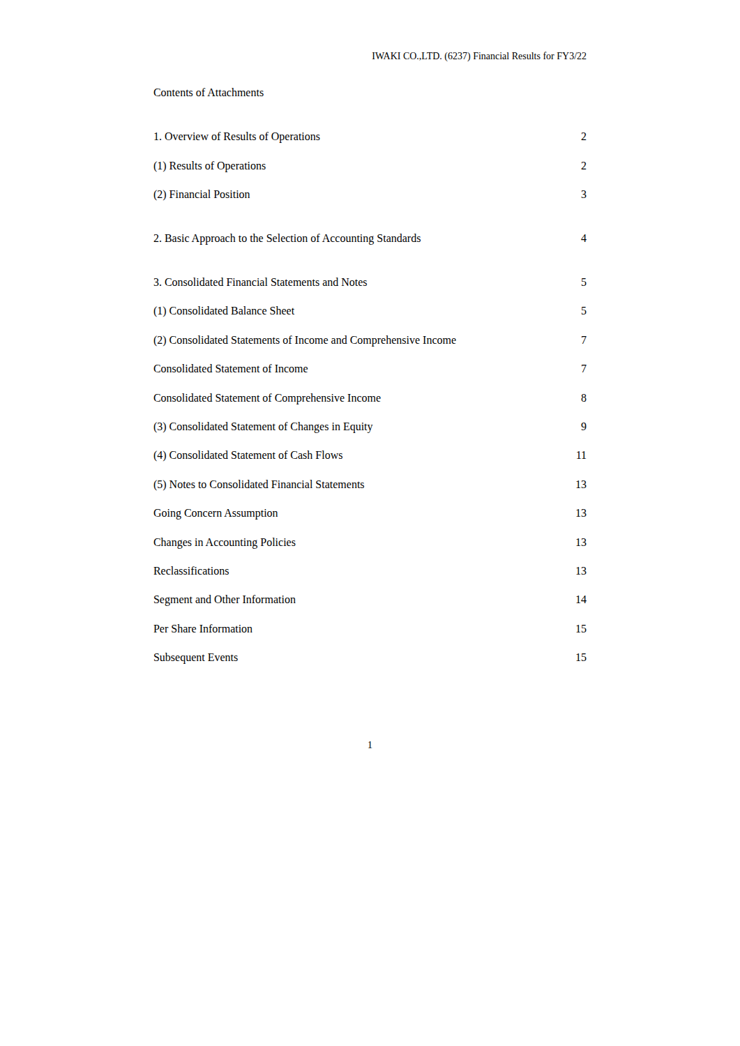IWAKI CO.,LTD. (6237) Financial Results for FY3/22
Contents of Attachments
| 1. Overview of Results of Operations | 2 |
| (1) Results of Operations | 2 |
| (2) Financial Position | 3 |
| 2. Basic Approach to the Selection of Accounting Standards | 4 |
| 3. Consolidated Financial Statements and Notes | 5 |
| (1) Consolidated Balance Sheet | 5 |
| (2) Consolidated Statements of Income and Comprehensive Income | 7 |
| Consolidated Statement of Income | 7 |
| Consolidated Statement of Comprehensive Income | 8 |
| (3) Consolidated Statement of Changes in Equity | 9 |
| (4) Consolidated Statement of Cash Flows | 11 |
| (5) Notes to Consolidated Financial Statements | 13 |
| Going Concern Assumption | 13 |
| Changes in Accounting Policies | 13 |
| Reclassifications | 13 |
| Segment and Other Information | 14 |
| Per Share Information | 15 |
| Subsequent Events | 15 |
1